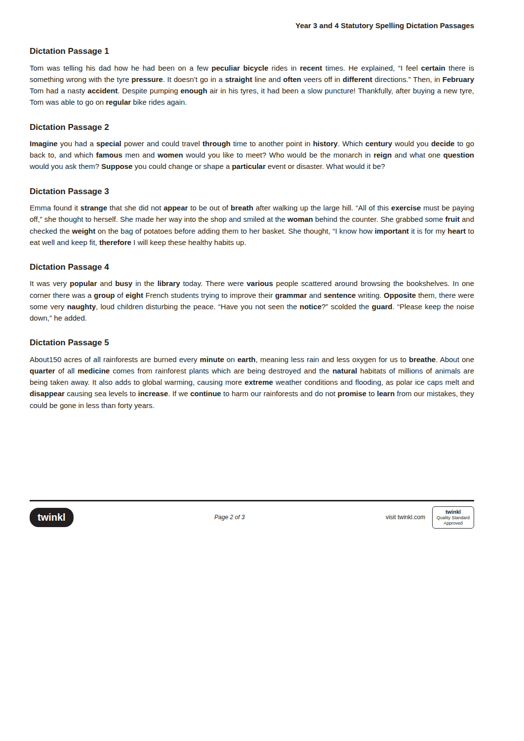Year 3 and 4 Statutory Spelling Dictation Passages
Dictation Passage 1
Tom was telling his dad how he had been on a few peculiar bicycle rides in recent times. He explained, “I feel certain there is something wrong with the tyre pressure. It doesn’t go in a straight line and often veers off in different directions.” Then, in February Tom had a nasty accident. Despite pumping enough air in his tyres, it had been a slow puncture! Thankfully, after buying a new tyre, Tom was able to go on regular bike rides again.
Dictation Passage 2
Imagine you had a special power and could travel through time to another point in history. Which century would you decide to go back to, and which famous men and women would you like to meet? Who would be the monarch in reign and what one question would you ask them? Suppose you could change or shape a particular event or disaster. What would it be?
Dictation Passage 3
Emma found it strange that she did not appear to be out of breath after walking up the large hill. “All of this exercise must be paying off,” she thought to herself. She made her way into the shop and smiled at the woman behind the counter. She grabbed some fruit and checked the weight on the bag of potatoes before adding them to her basket. She thought, “I know how important it is for my heart to eat well and keep fit, therefore I will keep these healthy habits up.
Dictation Passage 4
It was very popular and busy in the library today. There were various people scattered around browsing the bookshelves. In one corner there was a group of eight French students trying to improve their grammar and sentence writing. Opposite them, there were some very naughty, loud children disturbing the peace. “Have you not seen the notice?” scolded the guard. “Please keep the noise down,” he added.
Dictation Passage 5
About150 acres of all rainforests are burned every minute on earth, meaning less rain and less oxygen for us to breathe. About one quarter of all medicine comes from rainforest plants which are being destroyed and the natural habitats of millions of animals are being taken away. It also adds to global warming, causing more extreme weather conditions and flooding, as polar ice caps melt and disappear causing sea levels to increase. If we continue to harm our rainforests and do not promise to learn from our mistakes, they could be gone in less than forty years.
twinkl Page 2 of 3 visit twinkl.com twinkl Quality Standard
Approved